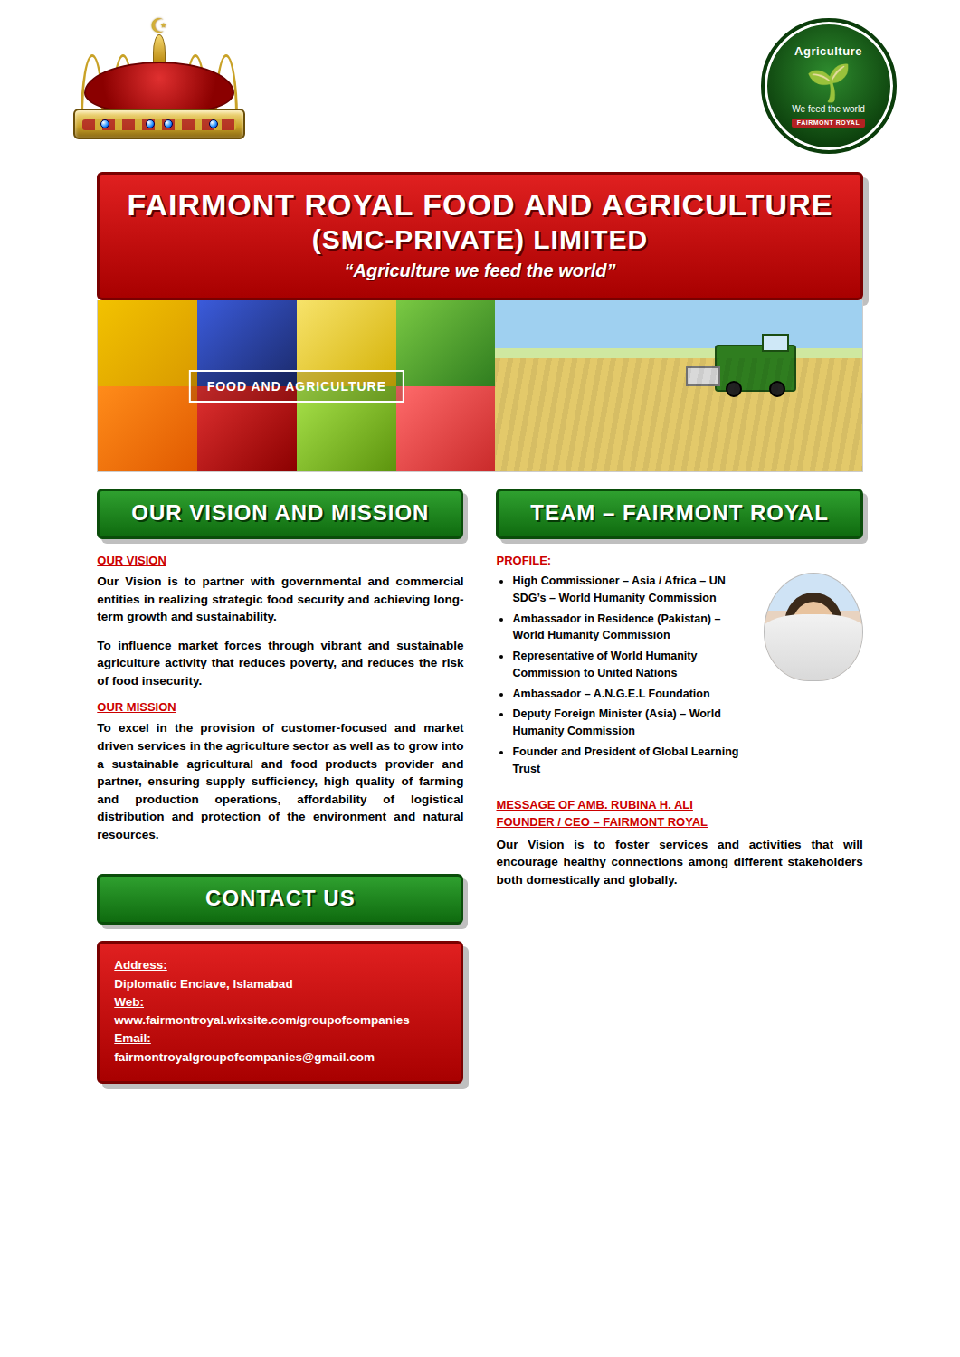Agriculture 🌱 We feed the world FAIRMONT ROYAL
FAIRMONT ROYAL FOOD AND AGRICULTURE
(SMC-PRIVATE) LIMITED
“Agriculture we feed the world”
FOOD AND AGRICULTURE
OUR VISION AND MISSION
OUR VISION
Our Vision is to partner with governmental and commercial entities in realizing strategic food security and achieving long-term growth and sustainability.
To influence market forces through vibrant and sustainable agriculture activity that reduces poverty, and reduces the risk of food insecurity.
OUR MISSION
To excel in the provision of customer-focused and market driven services in the agriculture sector as well as to grow into a sustainable agricultural and food products provider and partner, ensuring supply sufficiency, high quality of farming and production operations, affordability of logistical distribution and protection of the environment and natural resources.
CONTACT US
Address: Diplomatic Enclave, Islamabad Web: www.fairmontroyal.wixsite.com/groupofcompanies Email: fairmontroyalgroupofcompanies@gmail.com
TEAM – FAIRMONT ROYAL
PROFILE:
High Commissioner – Asia / Africa – UN SDG’s – World Humanity Commission
Ambassador in Residence (Pakistan) – World Humanity Commission
Representative of World Humanity Commission to United Nations
Ambassador – A.N.G.E.L Foundation
Deputy Foreign Minister (Asia) – World Humanity Commission
Founder and President of Global Learning Trust
MESSAGE OF AMB. RUBINA H. ALI
FOUNDER / CEO – FAIRMONT ROYAL
Our Vision is to foster services and activities that will encourage healthy connections among different stakeholders both domestically and globally.